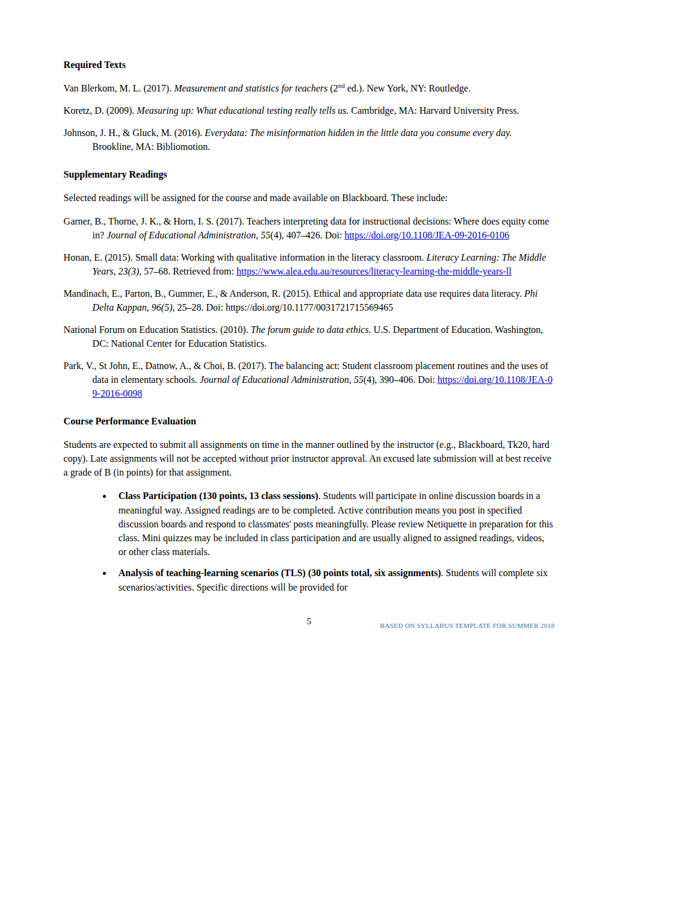Required Texts
Van Blerkom, M. L. (2017). Measurement and statistics for teachers (2nd ed.). New York, NY: Routledge.
Koretz, D. (2009). Measuring up: What educational testing really tells us. Cambridge, MA: Harvard University Press.
Johnson, J. H., & Gluck, M. (2016). Everydata: The misinformation hidden in the little data you consume every day. Brookline, MA: Bibliomotion.
Supplementary Readings
Selected readings will be assigned for the course and made available on Blackboard. These include:
Garner, B., Thorne, J. K., & Horn, I. S. (2017). Teachers interpreting data for instructional decisions: Where does equity come in? Journal of Educational Administration, 55(4), 407–426. Doi: https://doi.org/10.1108/JEA-09-2016-0106
Honan, E. (2015). Small data: Working with qualitative information in the literacy classroom. Literacy Learning: The Middle Years, 23(3), 57–68. Retrieved from: https://www.alea.edu.au/resources/literacy-learning-the-middle-years-ll
Mandinach, E., Parton, B., Gummer, E., & Anderson, R. (2015). Ethical and appropriate data use requires data literacy. Phi Delta Kappan, 96(5), 25–28. Doi: https://doi.org/10.1177/0031721715569465
National Forum on Education Statistics. (2010). The forum guide to data ethics. U.S. Department of Education. Washington, DC: National Center for Education Statistics.
Park, V., St John, E., Datnow, A., & Choi, B. (2017). The balancing act: Student classroom placement routines and the uses of data in elementary schools. Journal of Educational Administration, 55(4), 390–406. Doi: https://doi.org/10.1108/JEA-09-2016-0098
Course Performance Evaluation
Students are expected to submit all assignments on time in the manner outlined by the instructor (e.g., Blackboard, Tk20, hard copy). Late assignments will not be accepted without prior instructor approval. An excused late submission will at best receive a grade of B (in points) for that assignment.
Class Participation (130 points, 13 class sessions). Students will participate in online discussion boards in a meaningful way. Assigned readings are to be completed. Active contribution means you post in specified discussion boards and respond to classmates' posts meaningfully. Please review Netiquette in preparation for this class. Mini quizzes may be included in class participation and are usually aligned to assigned readings, videos, or other class materials.
Analysis of teaching-learning scenarios (TLS) (30 points total, six assignments). Students will complete six scenarios/activities. Specific directions will be provided for
5
BASED ON SYLLABUS TEMPLATE FOR SUMMER 2018